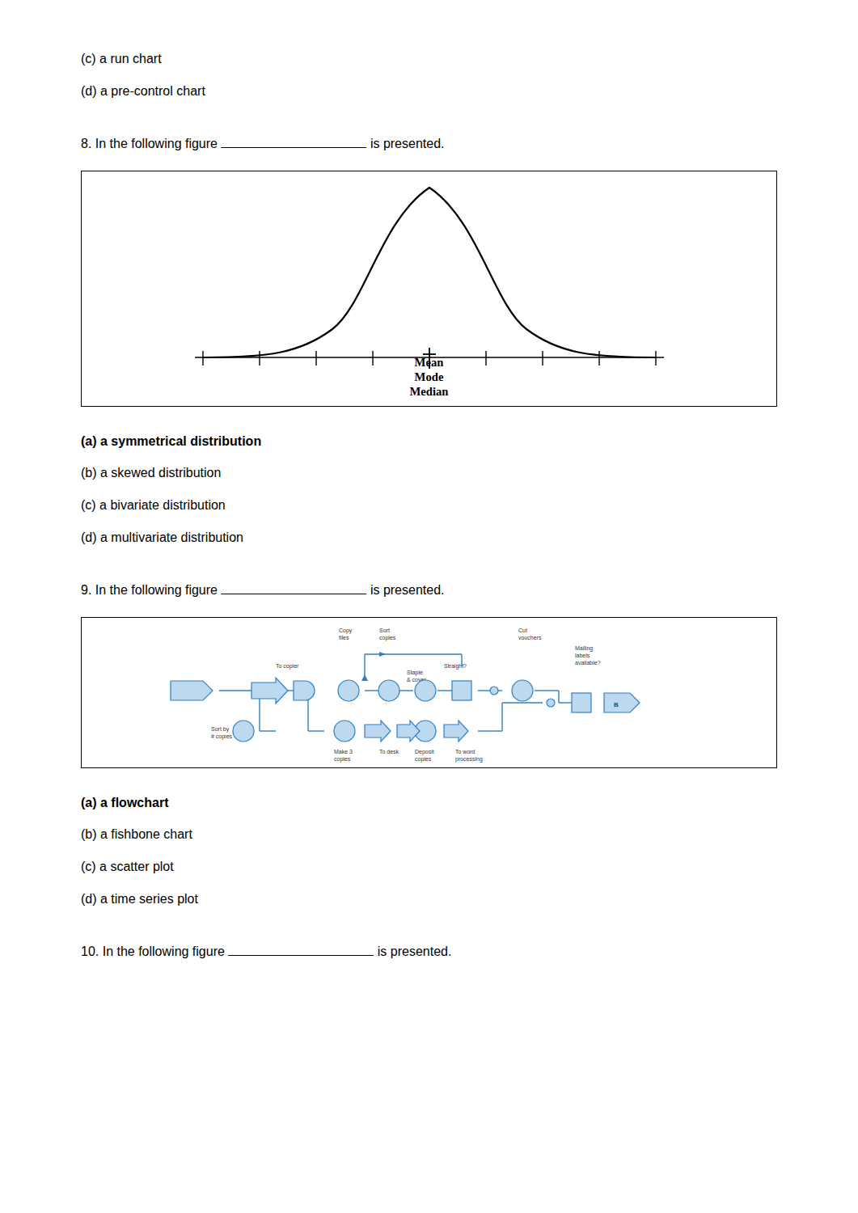(c) a run chart
(d) a pre-control chart
8. In the following figure is presented.
Mean
Mode
Median
(a) a symmetrical distribution
(b) a skewed distribution
(c) a bivariate distribution
(d) a multivariate distribution
9. In the following figure is presented.
Copy files Sort copies Cut vouchers Mailing labels available? To copier Staple & cover Straight? Sort by # copies Make 3 copies To desk Deposit copies To word processing B
(a) a flowchart
(b) a fishbone chart
(c) a scatter plot
(d) a time series plot
10. In the following figure is presented.